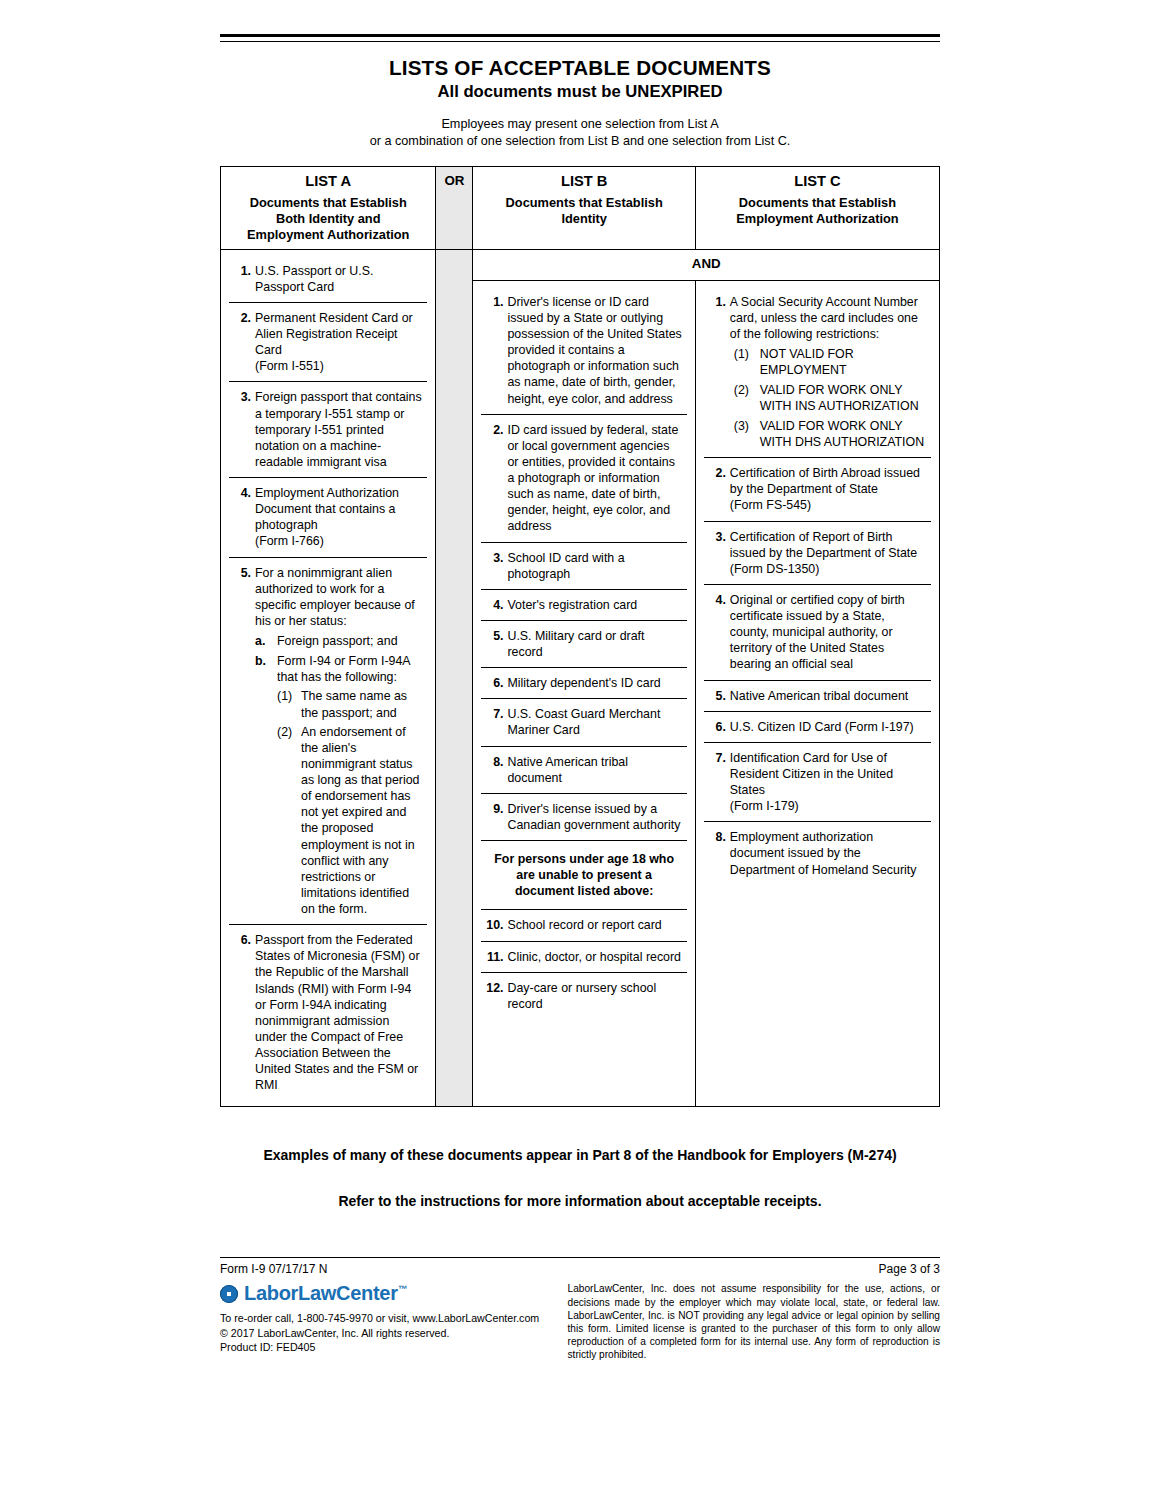LISTS OF ACCEPTABLE DOCUMENTS
All documents must be UNEXPIRED
Employees may present one selection from List A
or a combination of one selection from List B and one selection from List C.
| LIST A Documents that Establish Both Identity and Employment Authorization | OR | LIST B Documents that Establish Identity | LIST C Documents that Establish Employment Authorization |
| 1. U.S. Passport or U.S. Passport Card 2. Permanent Resident Card or Alien Registration Receipt Card (Form I-551) 3. Foreign passport that contains a temporary I-551 stamp or temporary I-551 printed notation on a machine-readable immigrant visa 4. Employment Authorization Document that contains a photograph (Form I-766) 5. For a nonimmigrant alien authorized to work for a specific employer because of his or her status: a. Foreign passport; and b. Form I-94 or Form I-94A that has the following: (1) The same name as the passport; and (2) An endorsement of the alien's nonimmigrant status as long as that period of endorsement has not yet expired and the proposed employment is not in conflict with any restrictions or limitations identified on the form. 6. Passport from the Federated States of Micronesia (FSM) or the Republic of the Marshall Islands (RMI) with Form I-94 or Form I-94A indicating nonimmigrant admission under the Compact of Free Association Between the United States and the FSM or RMI | | AND |
| 1. Driver's license or ID card issued by a State or outlying possession of the United States provided it contains a photograph or information such as name, date of birth, gender, height, eye color, and address 2. ID card issued by federal, state or local government agencies or entities, provided it contains a photograph or information such as name, date of birth, gender, height, eye color, and address 3. School ID card with a photograph 4. Voter's registration card 5. U.S. Military card or draft record 6. Military dependent's ID card 7. U.S. Coast Guard Merchant Mariner Card 8. Native American tribal document 9. Driver's license issued by a Canadian government authority For persons under age 18 who are unable to present a document listed above: 10. School record or report card 11. Clinic, doctor, or hospital record 12. Day-care or nursery school record | 1. A Social Security Account Number card, unless the card includes one of the following restrictions: (1) NOT VALID FOR EMPLOYMENT (2) VALID FOR WORK ONLY WITH INS AUTHORIZATION (3) VALID FOR WORK ONLY WITH DHS AUTHORIZATION 2. Certification of Birth Abroad issued by the Department of State (Form FS-545) 3. Certification of Report of Birth issued by the Department of State (Form DS-1350) 4. Original or certified copy of birth certificate issued by a State, county, municipal authority, or territory of the United States bearing an official seal 5. Native American tribal document 6. U.S. Citizen ID Card (Form I-197) 7. Identification Card for Use of Resident Citizen in the United States (Form I-179) 8. Employment authorization document issued by the Department of Homeland Security |
Examples of many of these documents appear in Part 8 of the Handbook for Employers (M-274)
Refer to the instructions for more information about acceptable receipts.
Form I-9 07/17/17 N
Page 3 of 3
Labor Law Center™
To re-order call, 1-800-745-9970 or visit, www.LaborLawCenter.com
© 2017 LaborLawCenter, Inc. All rights reserved.
Product ID: FED405
LaborLawCenter, Inc. does not assume responsibility for the use, actions, or decisions made by the employer which may violate local, state, or federal law. LaborLawCenter, Inc. is NOT providing any legal advice or legal opinion by selling this form. Limited license is granted to the purchaser of this form to only allow reproduction of a completed form for its internal use. Any form of reproduction is strictly prohibited.